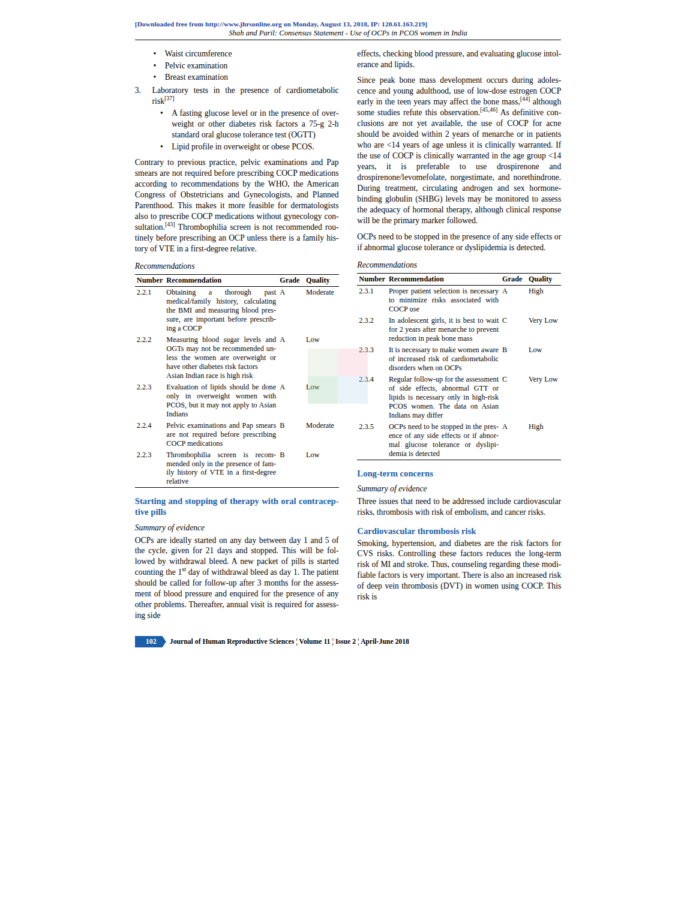[Downloaded free from http://www.jhrsonline.org on Monday, August 13, 2018, IP: 120.61.163.219]
Shah and Paril: Consensus Statement - Use of OCPs in PCOS women in India
Waist circumference
Pelvic examination
Breast examination
Laboratory tests in the presence of cardiometabolic risk[37]
A fasting glucose level or in the presence of overweight or other diabetes risk factors a 75-g 2-h standard oral glucose tolerance test (OGTT)
Lipid profile in overweight or obese PCOS.
Contrary to previous practice, pelvic examinations and Pap smears are not required before prescribing COCP medications according to recommendations by the WHO, the American Congress of Obstetricians and Gynecologists, and Planned Parenthood. This makes it more feasible for dermatologists also to prescribe COCP medications without gynecology consultation.[43] Thrombophilia screen is not recommended routinely before prescribing an OCP unless there is a family history of VTE in a first-degree relative.
Recommendations
| Number | Recommendation | Grade | Quality |
| --- | --- | --- | --- |
| 2.2.1 | Obtaining a thorough past medical/family history, calculating the BMI and measuring blood pressure, are important before prescribing a COCP | A | Moderate |
| 2.2.2 | Measuring blood sugar levels and OGTs may not be recommended unless the women are overweight or have other diabetes risk factors Asian Indian race is high risk | A | Low |
| 2.2.3 | Evaluation of lipids should be done only in overweight women with PCOS, but it may not apply to Asian Indians | A | Low |
| 2.2.4 | Pelvic examinations and Pap smears are not required before prescribing COCP medications | B | Moderate |
| 2.2.3 | Thrombophilia screen is recommended only in the presence of family history of VTE in a first-degree relative | B | Low |
Starting and stopping of therapy with oral contraceptive pills
Summary of evidence
OCPs are ideally started on any day between day 1 and 5 of the cycle, given for 21 days and stopped. This will be followed by withdrawal bleed. A new packet of pills is started counting the 1st day of withdrawal bleed as day 1. The patient should be called for follow-up after 3 months for the assessment of blood pressure and enquired for the presence of any other problems. Thereafter, annual visit is required for assessing side
effects, checking blood pressure, and evaluating glucose intolerance and lipids.
Since peak bone mass development occurs during adolescence and young adulthood, use of low-dose estrogen COCP early in the teen years may affect the bone mass,[44] although some studies refute this observation.[45,46] As definitive conclusions are not yet available, the use of COCP for acne should be avoided within 2 years of menarche or in patients who are <14 years of age unless it is clinically warranted. If the use of COCP is clinically warranted in the age group <14 years, it is preferable to use drospirenone and drospirenone/levomefolate, norgestimate, and norethindrone. During treatment, circulating androgen and sex hormone-binding globulin (SHBG) levels may be monitored to assess the adequacy of hormonal therapy, although clinical response will be the primary marker followed.
OCPs need to be stopped in the presence of any side effects or if abnormal glucose tolerance or dyslipidemia is detected.
Recommendations
| Number | Recommendation | Grade | Quality |
| --- | --- | --- | --- |
| 2.3.1 | Proper patient selection is necessary to minimize risks associated with COCP use | A | High |
| 2.3.2 | In adolescent girls, it is best to wait for 2 years after menarche to prevent reduction in peak bone mass | C | Very Low |
| 2.3.3 | It is necessary to make women aware of increased risk of cardiometabolic disorders when on OCPs | B | Low |
| 2.3.4 | Regular follow-up for the assessment of side effects, abnormal GTT or lipids is necessary only in high-risk PCOS women. The data on Asian Indians may differ | C | Very Low |
| 2.3.5 | OCPs need to be stopped in the presence of any side effects or if abnormal glucose tolerance or dyslipidemia is detected | A | High |
Long-term concerns
Summary of evidence
Three issues that need to be addressed include cardiovascular risks, thrombosis with risk of embolism, and cancer risks.
Cardiovascular thrombosis risk
Smoking, hypertension, and diabetes are the risk factors for CVS risks. Controlling these factors reduces the long-term risk of MI and stroke. Thus, counseling regarding these modifiable factors is very important. There is also an increased risk of deep vein thrombosis (DVT) in women using COCP. This risk is
102
Journal of Human Reproductive Sciences ¦ Volume 11 ¦ Issue 2 ¦ April-June 2018